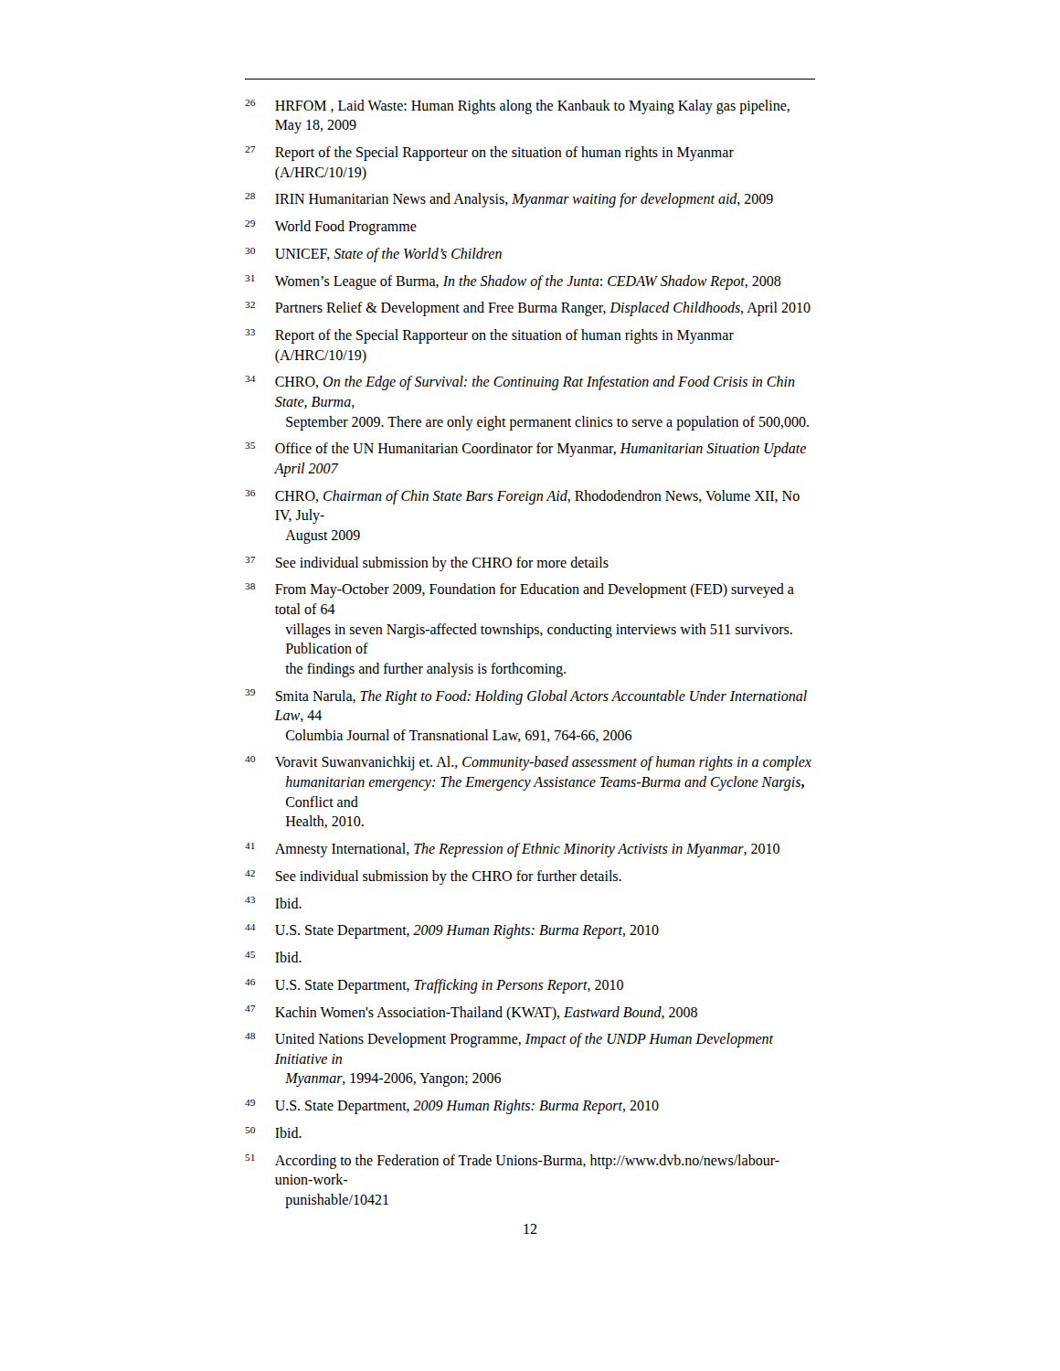26 HRFOM , Laid Waste: Human Rights along the Kanbauk to Myaing Kalay gas pipeline, May 18, 2009
27 Report of the Special Rapporteur on the situation of human rights in Myanmar (A/HRC/10/19)
28 IRIN Humanitarian News and Analysis, Myanmar waiting for development aid, 2009
29 World Food Programme
30 UNICEF, State of the World’s Children
31 Women’s League of Burma, In the Shadow of the Junta: CEDAW Shadow Repot, 2008
32 Partners Relief & Development and Free Burma Ranger, Displaced Childhoods, April 2010
33 Report of the Special Rapporteur on the situation of human rights in Myanmar (A/HRC/10/19)
34 CHRO, On the Edge of Survival: the Continuing Rat Infestation and Food Crisis in Chin State, Burma, September 2009. There are only eight permanent clinics to serve a population of 500,000.
35 Office of the UN Humanitarian Coordinator for Myanmar, Humanitarian Situation Update April 2007
36 CHRO, Chairman of Chin State Bars Foreign Aid, Rhododendron News, Volume XII, No IV, July- August 2009
37 See individual submission by the CHRO for more details
38 From May-October 2009, Foundation for Education and Development (FED) surveyed a total of 64 villages in seven Nargis-affected townships, conducting interviews with 511 survivors. Publication of the findings and further analysis is forthcoming.
39 Smita Narula, The Right to Food: Holding Global Actors Accountable Under International Law, 44 Columbia Journal of Transnational Law, 691, 764-66, 2006
40 Voravit Suwanvanichkij et. Al., Community-based assessment of human rights in a complex humanitarian emergency: The Emergency Assistance Teams-Burma and Cyclone Nargis, Conflict and Health, 2010.
41 Amnesty International, The Repression of Ethnic Minority Activists in Myanmar, 2010
42 See individual submission by the CHRO for further details.
43 Ibid.
44 U.S. State Department, 2009 Human Rights: Burma Report, 2010
45 Ibid.
46 U.S. State Department, Trafficking in Persons Report, 2010
47 Kachin Women's Association-Thailand (KWAT), Eastward Bound, 2008
48 United Nations Development Programme, Impact of the UNDP Human Development Initiative in Myanmar, 1994-2006, Yangon; 2006
49 U.S. State Department, 2009 Human Rights: Burma Report, 2010
50 Ibid.
51 According to the Federation of Trade Unions-Burma, http://www.dvb.no/news/labour-union-work- punishable/10421
12